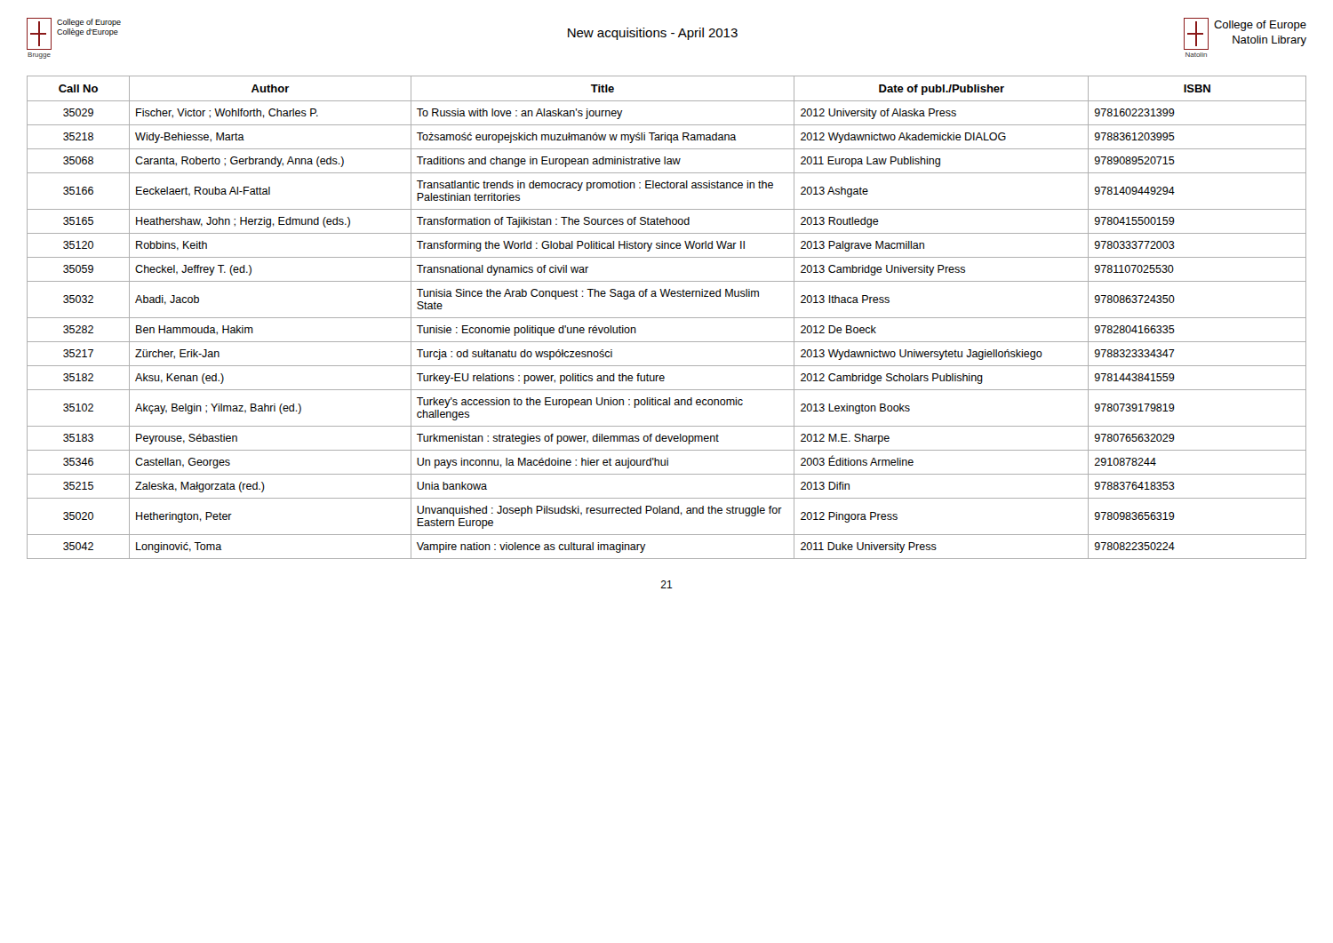Brugge
College of Europe
Collège d'Europe
New acquisitions - April 2013
Natolin
College of Europe
Natolin Library
| Call No | Author | Title | Date of publ./Publisher | ISBN |
| --- | --- | --- | --- | --- |
| 35029 | Fischer, Victor ; Wohlforth, Charles P. | To Russia with love : an Alaskan's journey | 2012 University of Alaska Press | 9781602231399 |
| 35218 | Widy-Behiesse, Marta | Tożsamość europejskich muzułmanów w myśli Tariqa Ramadana | 2012 Wydawnictwo Akademickie DIALOG | 9788361203995 |
| 35068 | Caranta, Roberto ; Gerbrandy, Anna (eds.) | Traditions and change in European administrative law | 2011 Europa Law Publishing | 9789089520715 |
| 35166 | Eeckelaert, Rouba Al-Fattal | Transatlantic trends in democracy promotion : Electoral assistance in the Palestinian territories | 2013 Ashgate | 9781409449294 |
| 35165 | Heathershaw, John ; Herzig, Edmund (eds.) | Transformation of Tajikistan : The Sources of Statehood | 2013 Routledge | 9780415500159 |
| 35120 | Robbins, Keith | Transforming the World : Global Political History since World War II | 2013 Palgrave Macmillan | 9780333772003 |
| 35059 | Checkel, Jeffrey T. (ed.) | Transnational dynamics of civil war | 2013 Cambridge University Press | 9781107025530 |
| 35032 | Abadi, Jacob | Tunisia Since the Arab Conquest : The Saga of a Westernized Muslim State | 2013 Ithaca Press | 9780863724350 |
| 35282 | Ben Hammouda, Hakim | Tunisie : Economie politique d'une révolution | 2012 De Boeck | 9782804166335 |
| 35217 | Zürcher, Erik-Jan | Turcja : od sułtanatu do współczesności | 2013 Wydawnictwo Uniwersytetu Jagiellońskiego | 9788323334347 |
| 35182 | Aksu, Kenan (ed.) | Turkey-EU relations : power, politics and the future | 2012 Cambridge Scholars Publishing | 9781443841559 |
| 35102 | Akçay, Belgin ; Yilmaz, Bahri (ed.) | Turkey's accession to the European Union : political and economic challenges | 2013 Lexington Books | 9780739179819 |
| 35183 | Peyrouse, Sébastien | Turkmenistan : strategies of power, dilemmas of development | 2012 M.E. Sharpe | 9780765632029 |
| 35346 | Castellan, Georges | Un pays inconnu, la Macédoine : hier et aujourd'hui | 2003 Éditions Armeline | 2910878244 |
| 35215 | Zaleska, Małgorzata (red.) | Unia bankowa | 2013 Difin | 9788376418353 |
| 35020 | Hetherington, Peter | Unvanquished : Joseph Pilsudski, resurrected Poland, and the struggle for Eastern Europe | 2012 Pingora Press | 9780983656319 |
| 35042 | Longinović, Toma | Vampire nation : violence as cultural imaginary | 2011 Duke University Press | 9780822350224 |
21